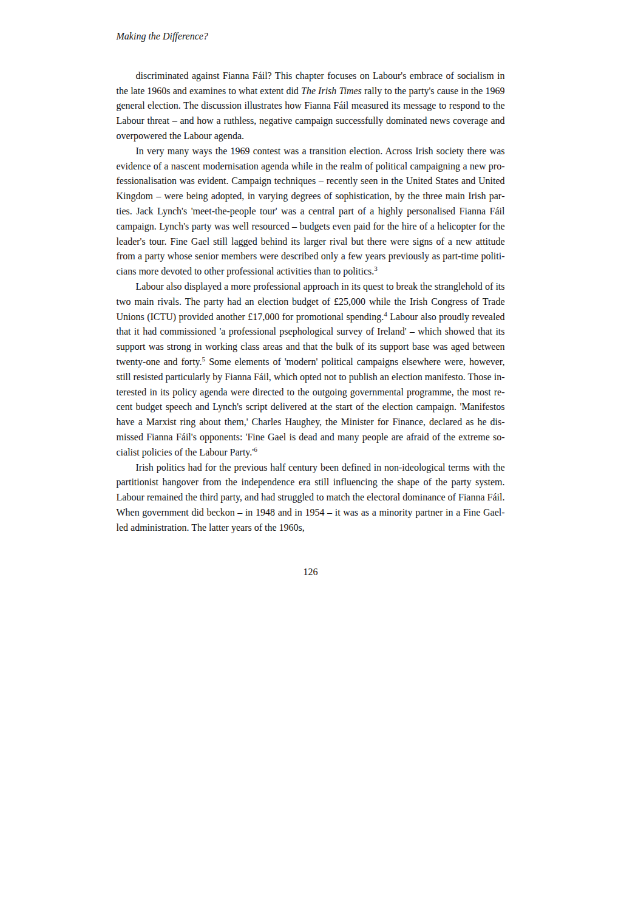Making the Difference?
discriminated against Fianna Fáil? This chapter focuses on Labour's embrace of socialism in the late 1960s and examines to what extent did The Irish Times rally to the party's cause in the 1969 general election. The discussion illustrates how Fianna Fáil measured its message to respond to the Labour threat – and how a ruthless, negative campaign successfully dominated news coverage and overpowered the Labour agenda.
In very many ways the 1969 contest was a transition election. Across Irish society there was evidence of a nascent modernisation agenda while in the realm of political campaigning a new professionalisation was evident. Campaign techniques – recently seen in the United States and United Kingdom – were being adopted, in varying degrees of sophistication, by the three main Irish parties. Jack Lynch's 'meet-the-people tour' was a central part of a highly personalised Fianna Fáil campaign. Lynch's party was well resourced – budgets even paid for the hire of a helicopter for the leader's tour. Fine Gael still lagged behind its larger rival but there were signs of a new attitude from a party whose senior members were described only a few years previously as part-time politicians more devoted to other professional activities than to politics.3
Labour also displayed a more professional approach in its quest to break the stranglehold of its two main rivals. The party had an election budget of £25,000 while the Irish Congress of Trade Unions (ICTU) provided another £17,000 for promotional spending.4 Labour also proudly revealed that it had commissioned 'a professional psephological survey of Ireland' – which showed that its support was strong in working class areas and that the bulk of its support base was aged between twenty-one and forty.5 Some elements of 'modern' political campaigns elsewhere were, however, still resisted particularly by Fianna Fáil, which opted not to publish an election manifesto. Those interested in its policy agenda were directed to the outgoing governmental programme, the most recent budget speech and Lynch's script delivered at the start of the election campaign. 'Manifestos have a Marxist ring about them,' Charles Haughey, the Minister for Finance, declared as he dismissed Fianna Fáil's opponents: 'Fine Gael is dead and many people are afraid of the extreme socialist policies of the Labour Party.'6
Irish politics had for the previous half century been defined in non-ideological terms with the partitionist hangover from the independence era still influencing the shape of the party system. Labour remained the third party, and had struggled to match the electoral dominance of Fianna Fáil. When government did beckon – in 1948 and in 1954 – it was as a minority partner in a Fine Gael-led administration. The latter years of the 1960s,
126